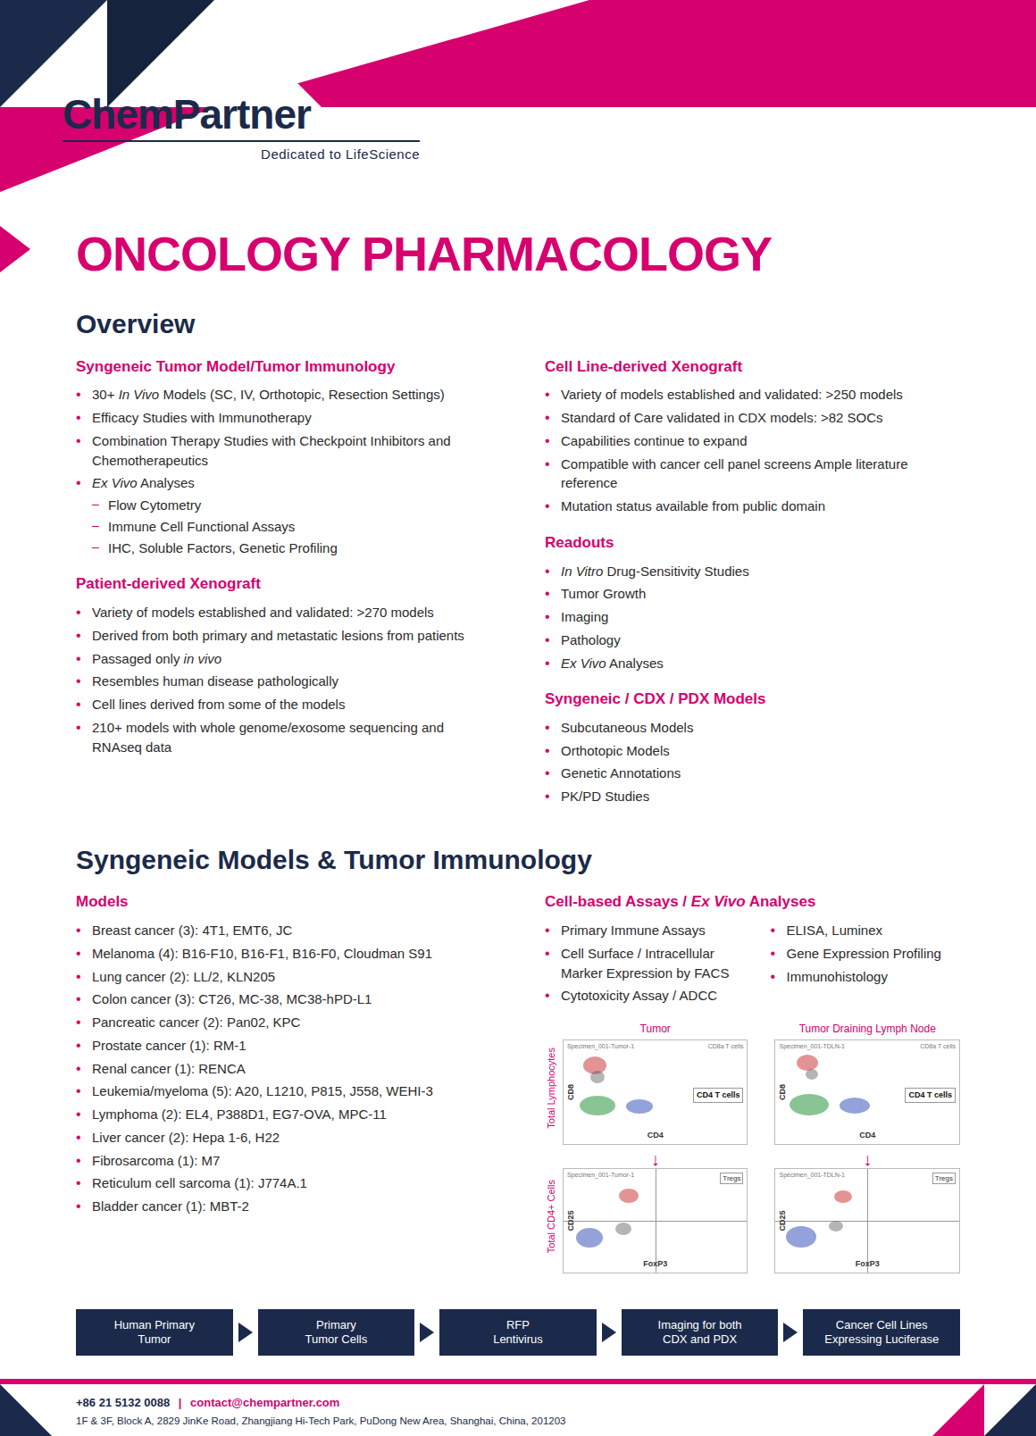ChemPartner
Dedicated to LifeScience
ONCOLOGY PHARMACOLOGY
Overview
Syngeneic Tumor Model/Tumor Immunology
30+ In Vivo Models (SC, IV, Orthotopic, Resection Settings)
Efficacy Studies with Immunotherapy
Combination Therapy Studies with Checkpoint Inhibitors and Chemotherapeutics
Ex Vivo Analyses
Flow Cytometry
Immune Cell Functional Assays
IHC, Soluble Factors, Genetic Profiling
Patient-derived Xenograft
Variety of models established and validated: >270 models
Derived from both primary and metastatic lesions from patients
Passaged only in vivo
Resembles human disease pathologically
Cell lines derived from some of the models
210+ models with whole genome/exosome sequencing and RNAseq data
Cell Line-derived Xenograft
Variety of models established and validated: >250 models
Standard of Care validated in CDX models: >82 SOCs
Capabilities continue to expand
Compatible with cancer cell panel screens Ample literature reference
Mutation status available from public domain
Readouts
In Vitro Drug-Sensitivity Studies
Tumor Growth
Imaging
Pathology
Ex Vivo Analyses
Syngeneic / CDX / PDX Models
Subcutaneous Models
Orthotopic Models
Genetic Annotations
PK/PD Studies
Syngeneic Models & Tumor Immunology
Models
Breast cancer (3): 4T1, EMT6, JC
Melanoma (4): B16-F10, B16-F1, B16-F0, Cloudman S91
Lung cancer (2): LL/2, KLN205
Colon cancer (3): CT26, MC-38, MC38-hPD-L1
Pancreatic cancer (2): Pan02, KPC
Prostate cancer (1): RM-1
Renal cancer (1): RENCA
Leukemia/myeloma (5): A20, L1210, P815, J558, WEHI-3
Lymphoma (2): EL4, P388D1, EG7-OVA, MPC-11
Liver cancer (2): Hepa 1-6, H22
Fibrosarcoma (1): M7
Reticulum cell sarcoma (1): J774A.1
Bladder cancer (1): MBT-2
Cell-based Assays / Ex Vivo Analyses
Primary Immune Assays
Cell Surface / Intracellular Marker Expression by FACS
Cytotoxicity Assay / ADCC
ELISA, Luminex
Gene Expression Profiling
Immunohistology
Total Lymphocytes Total CD4+ Cells
Tumor
Tumor Draining Lymph Node
Specimen_001-Tumor-1 CD8a T cells CD8 CD4
CD4 T cells
Specimen_001-TDLN-1 CD8a T cells CD8 CD4
CD4 T cells
↓
↓
Specimen_001-Tumor-1
CD25 FoxP3 Tregs
Specimen_001-TDLN-1
CD25 FoxP3 Tregs
Human Primary
Tumor
Primary
Tumor Cells
RFP
Lentivirus
Imaging for both
CDX and PDX
Cancer Cell Lines
Expressing Luciferase
+86 21 5132 0088 | contact@chempartner.com
1F & 3F, Block A, 2829 JinKe Road, Zhangjiang Hi-Tech Park, PuDong New Area, Shanghai, China, 201203